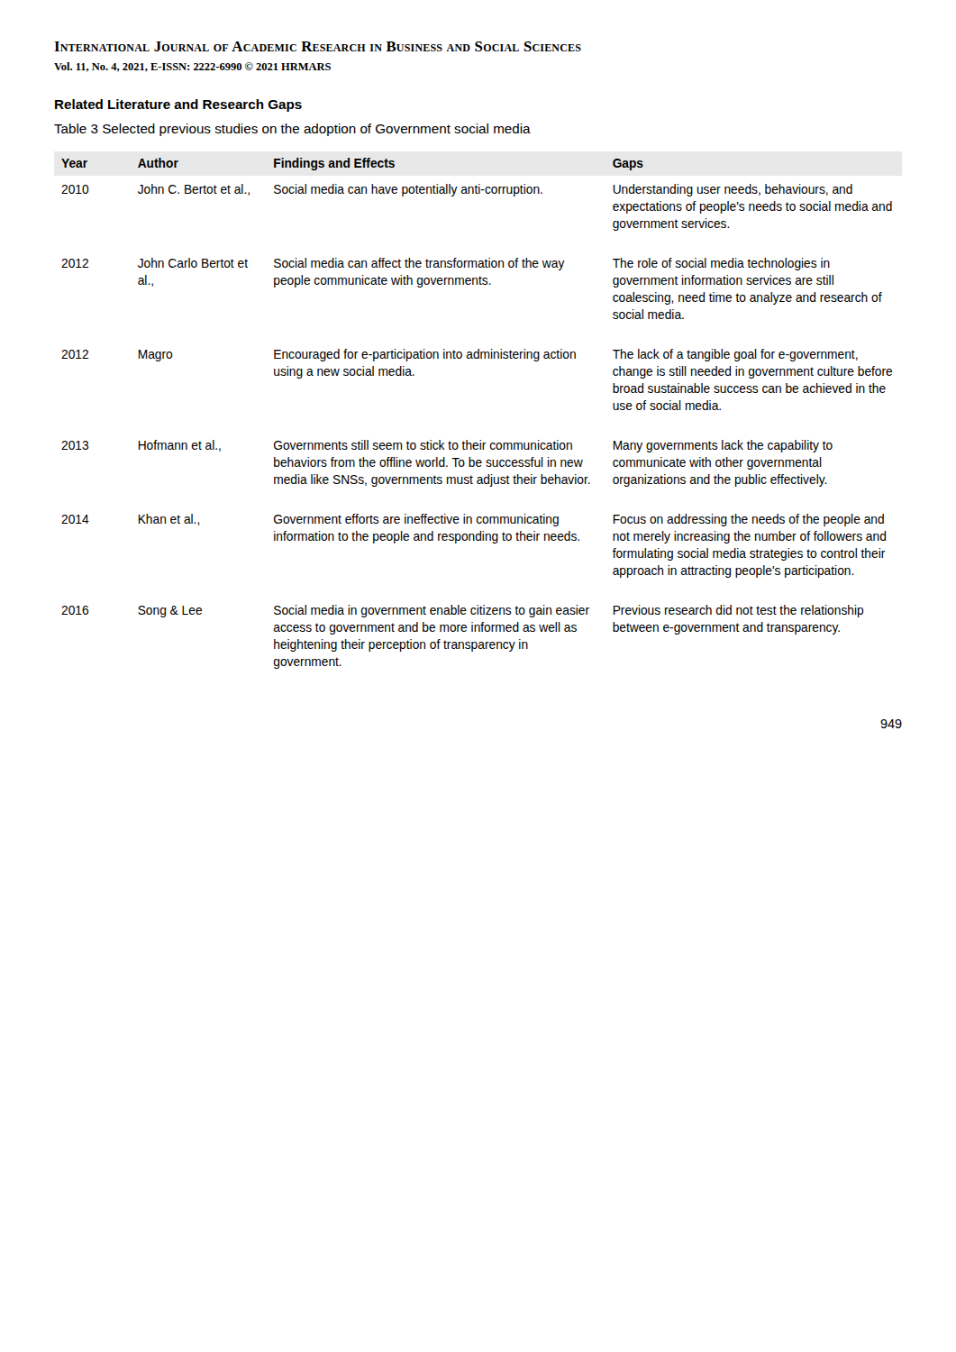International Journal of Academic Research in Business and Social Sciences
Vol. 11, No. 4, 2021, E-ISSN: 2222-6990 © 2021 HRMARS
Related Literature and Research Gaps
Table 3 Selected previous studies on the adoption of Government social media
| Year | Author | Findings and Effects | Gaps |
| --- | --- | --- | --- |
| 2010 | John C. Bertot et al., | Social media can have potentially anti-corruption. | Understanding user needs, behaviours, and expectations of people's needs to social media and government services. |
| 2012 | John Carlo Bertot et al., | Social media can affect the transformation of the way people communicate with governments. | The role of social media technologies in government information services are still coalescing, need time to analyze and research of social media. |
| 2012 | Magro | Encouraged for e-participation into administering action using a new social media. | The lack of a tangible goal for e-government, change is still needed in government culture before broad sustainable success can be achieved in the use of social media. |
| 2013 | Hofmann et al., | Governments still seem to stick to their communication behaviors from the offline world. To be successful in new media like SNSs, governments must adjust their behavior. | Many governments lack the capability to communicate with other governmental organizations and the public effectively. |
| 2014 | Khan et al., | Government efforts are ineffective in communicating information to the people and responding to their needs. | Focus on addressing the needs of the people and not merely increasing the number of followers and formulating social media strategies to control their approach in attracting people's participation. |
| 2016 | Song & Lee | Social media in government enable citizens to gain easier access to government and be more informed as well as heightening their perception of transparency in government. | Previous research did not test the relationship between e-government and transparency. |
949